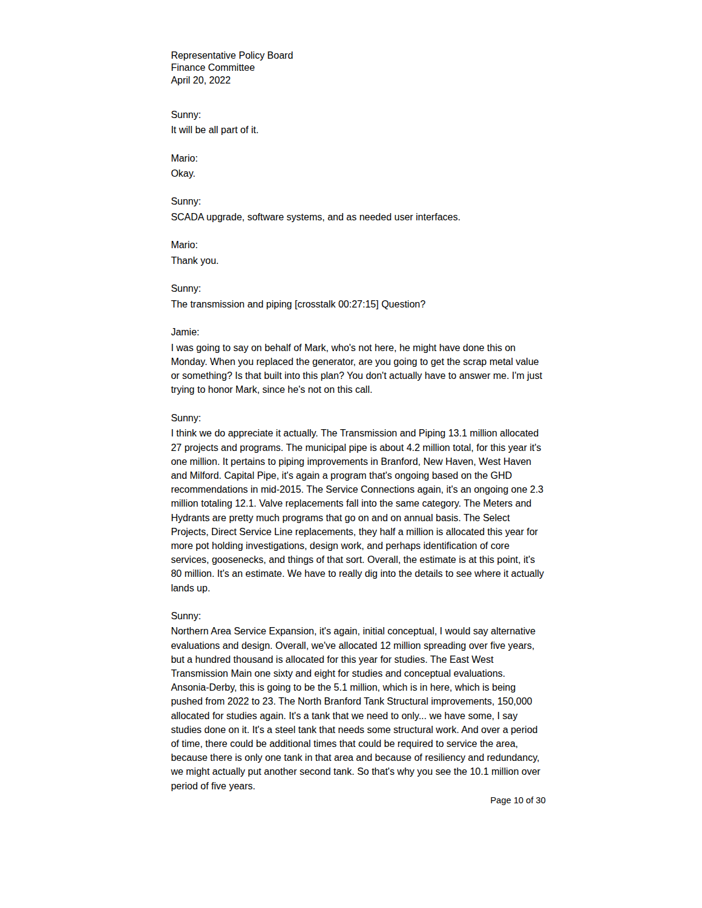Representative Policy Board
Finance Committee
April 20, 2022
Sunny:
It will be all part of it.
Mario:
Okay.
Sunny:
SCADA upgrade, software systems, and as needed user interfaces.
Mario:
Thank you.
Sunny:
The transmission and piping [crosstalk 00:27:15] Question?
Jamie:
I was going to say on behalf of Mark, who's not here, he might have done this on Monday. When you replaced the generator, are you going to get the scrap metal value or something? Is that built into this plan? You don't actually have to answer me. I'm just trying to honor Mark, since he's not on this call.
Sunny:
I think we do appreciate it actually. The Transmission and Piping 13.1 million allocated 27 projects and programs. The municipal pipe is about 4.2 million total, for this year it's one million. It pertains to piping improvements in Branford, New Haven, West Haven and Milford. Capital Pipe, it's again a program that's ongoing based on the GHD recommendations in mid-2015. The Service Connections again, it's an ongoing one 2.3 million totaling 12.1. Valve replacements fall into the same category. The Meters and Hydrants are pretty much programs that go on and on annual basis. The Select Projects, Direct Service Line replacements, they half a million is allocated this year for more pot holding investigations, design work, and perhaps identification of core services, goosenecks, and things of that sort. Overall, the estimate is at this point, it's 80 million. It's an estimate. We have to really dig into the details to see where it actually lands up.
Sunny:
Northern Area Service Expansion, it's again, initial conceptual, I would say alternative evaluations and design. Overall, we've allocated 12 million spreading over five years, but a hundred thousand is allocated for this year for studies. The East West Transmission Main one sixty and eight for studies and conceptual evaluations. Ansonia-Derby, this is going to be the 5.1 million, which is in here, which is being pushed from 2022 to 23. The North Branford Tank Structural improvements, 150,000 allocated for studies again. It's a tank that we need to only... we have some, I say studies done on it. It's a steel tank that needs some structural work. And over a period of time, there could be additional times that could be required to service the area, because there is only one tank in that area and because of resiliency and redundancy, we might actually put another second tank. So that's why you see the 10.1 million over period of five years.
Page 10 of 30